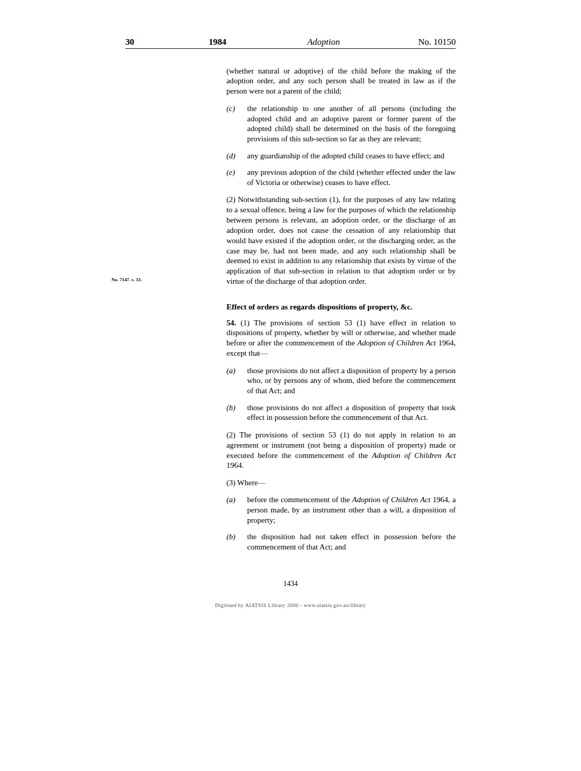30
1984
Adoption
No. 10150
(whether natural or adoptive) of the child before the making of the adoption order, and any such person shall be treated in law as if the person were not a parent of the child;
(c) the relationship to one another of all persons (including the adopted child and an adoptive parent or former parent of the adopted child) shall be determined on the basis of the foregoing provisions of this sub-section so far as they are relevant;
(d) any guardianship of the adopted child ceases to have effect; and
(e) any previous adoption of the child (whether effected under the law of Victoria or otherwise) ceases to have effect.
(2) Notwithstanding sub-section (1), for the purposes of any law relating to a sexual offence, being a law for the purposes of which the relationship between persons is relevant, an adoption order, or the discharge of an adoption order, does not cause the cessation of any relationship that would have existed if the adoption order, or the discharging order, as the case may be, had not been made, and any such relationship shall be deemed to exist in addition to any relationship that exists by virtue of the application of that sub-section in relation to that adoption order or by virtue of the discharge of that adoption order.
Effect of orders as regards dispositions of property, &c.
54. (1) The provisions of section 53 (1) have effect in relation to dispositions of property, whether by will or otherwise, and whether made before or after the commencement of the Adoption of Children Act 1964, except that—
(a) those provisions do not affect a disposition of property by a person who, or by persons any of whom, died before the commencement of that Act; and
(b) those provisions do not affect a disposition of property that took effect in possession before the commencement of that Act.
(2) The provisions of section 53 (1) do not apply in relation to an agreement or instrument (not being a disposition of property) made or executed before the commencement of the Adoption of Children Act 1964.
(3) Where—
(a) before the commencement of the Adoption of Children Act 1964, a person made, by an instrument other than a will, a disposition of property;
(b) the disposition had not taken effect in possession before the commencement of that Act; and
No. 7147. s. 33.
1434
Digitised by AIATSIS Library 2006 - www.aiatsis.gov.au/library